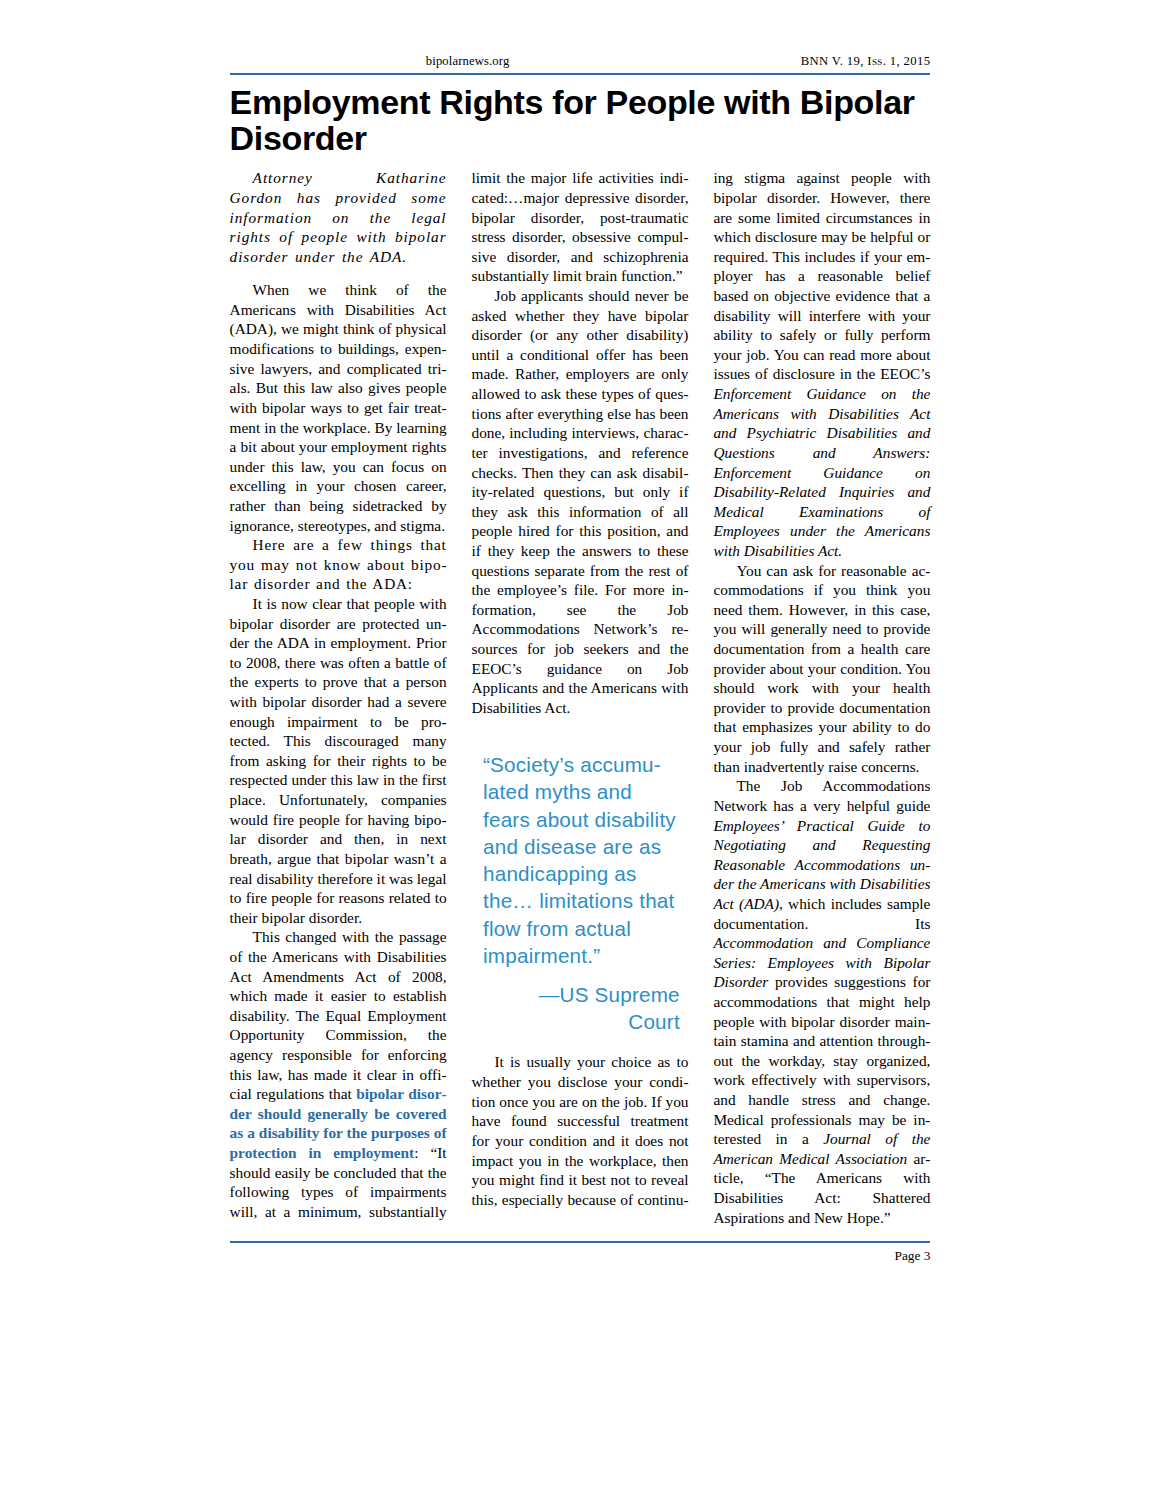bipolarnews.org BNN V. 19, Iss. 1, 2015
Employment Rights for People with Bipolar Disorder
Attorney Katharine Gordon has provided some information on the legal rights of people with bipolar disorder under the ADA.
When we think of the Americans with Disabilities Act (ADA), we might think of physical modifications to buildings, expensive lawyers, and complicated trials. But this law also gives people with bipolar ways to get fair treatment in the workplace. By learning a bit about your employment rights under this law, you can focus on excelling in your chosen career, rather than being sidetracked by ignorance, stereotypes, and stigma.
Here are a few things that you may not know about bipolar disorder and the ADA:
It is now clear that people with bipolar disorder are protected under the ADA in employment. Prior to 2008, there was often a battle of the experts to prove that a person with bipolar disorder had a severe enough impairment to be protected. This discouraged many from asking for their rights to be respected under this law in the first place. Unfortunately, companies would fire people for having bipolar disorder and then, in next breath, argue that bipolar wasn’t a real disability therefore it was legal to fire people for reasons related to their bipolar disorder.
This changed with the passage of the Americans with Disabilities Act Amendments Act of 2008, which made it easier to establish disability. The Equal Employment Opportunity Commission, the agency responsible for enforcing this law, has made it clear in official regulations that bipolar disorder should generally be covered as a disability for the purposes of protection in employment: “It should easily be concluded that the following types of impairments will, at a minimum, substantially limit the major life activities indicated:…major depressive disorder, bipolar disorder, post-traumatic stress disorder, obsessive compulsive disorder, and schizophrenia substantially limit brain function.”
Job applicants should never be asked whether they have bipolar disorder (or any other disability) until a conditional offer has been made. Rather, employers are only allowed to ask these types of questions after everything else has been done, including interviews, character investigations, and reference checks. Then they can ask disability-related questions, but only if they ask this information of all people hired for this position, and if they keep the answers to these questions separate from the rest of the employee’s file. For more information, see the Job Accommodations Network’s resources for job seekers and the EEOC’s guidance on Job Applicants and the Americans with Disabilities Act.
“Society’s accumulated myths and fears about disability and disease are as handicapping as the… limitations that flow from actual impairment.” —US Supreme Court
It is usually your choice as to whether you disclose your condition once you are on the job. If you have found successful treatment for your condition and it does not impact you in the workplace, then you might find it best not to reveal this, especially because of continuing stigma against people with bipolar disorder. However, there are some limited circumstances in which disclosure may be helpful or required. This includes if your employer has a reasonable belief based on objective evidence that a disability will interfere with your ability to safely or fully perform your job. You can read more about issues of disclosure in the EEOC’s Enforcement Guidance on the Americans with Disabilities Act and Psychiatric Disabilities and Questions and Answers: Enforcement Guidance on Disability-Related Inquiries and Medical Examinations of Employees under the Americans with Disabilities Act.
You can ask for reasonable accommodations if you think you need them. However, in this case, you will generally need to provide documentation from a health care provider about your condition. You should work with your health provider to provide documentation that emphasizes your ability to do your job fully and safely rather than inadvertently raise concerns.
The Job Accommodations Network has a very helpful guide Employees’ Practical Guide to Negotiating and Requesting Reasonable Accommodations under the Americans with Disabilities Act (ADA), which includes sample documentation. Its Accommodation and Compliance Series: Employees with Bipolar Disorder provides suggestions for accommodations that might help people with bipolar disorder maintain stamina and attention throughout the workday, stay organized, work effectively with supervisors, and handle stress and change. Medical professionals may be interested in a Journal of the American Medical Association article, “The Americans with Disabilities Act: Shattered Aspirations and New Hope.”
Page 3